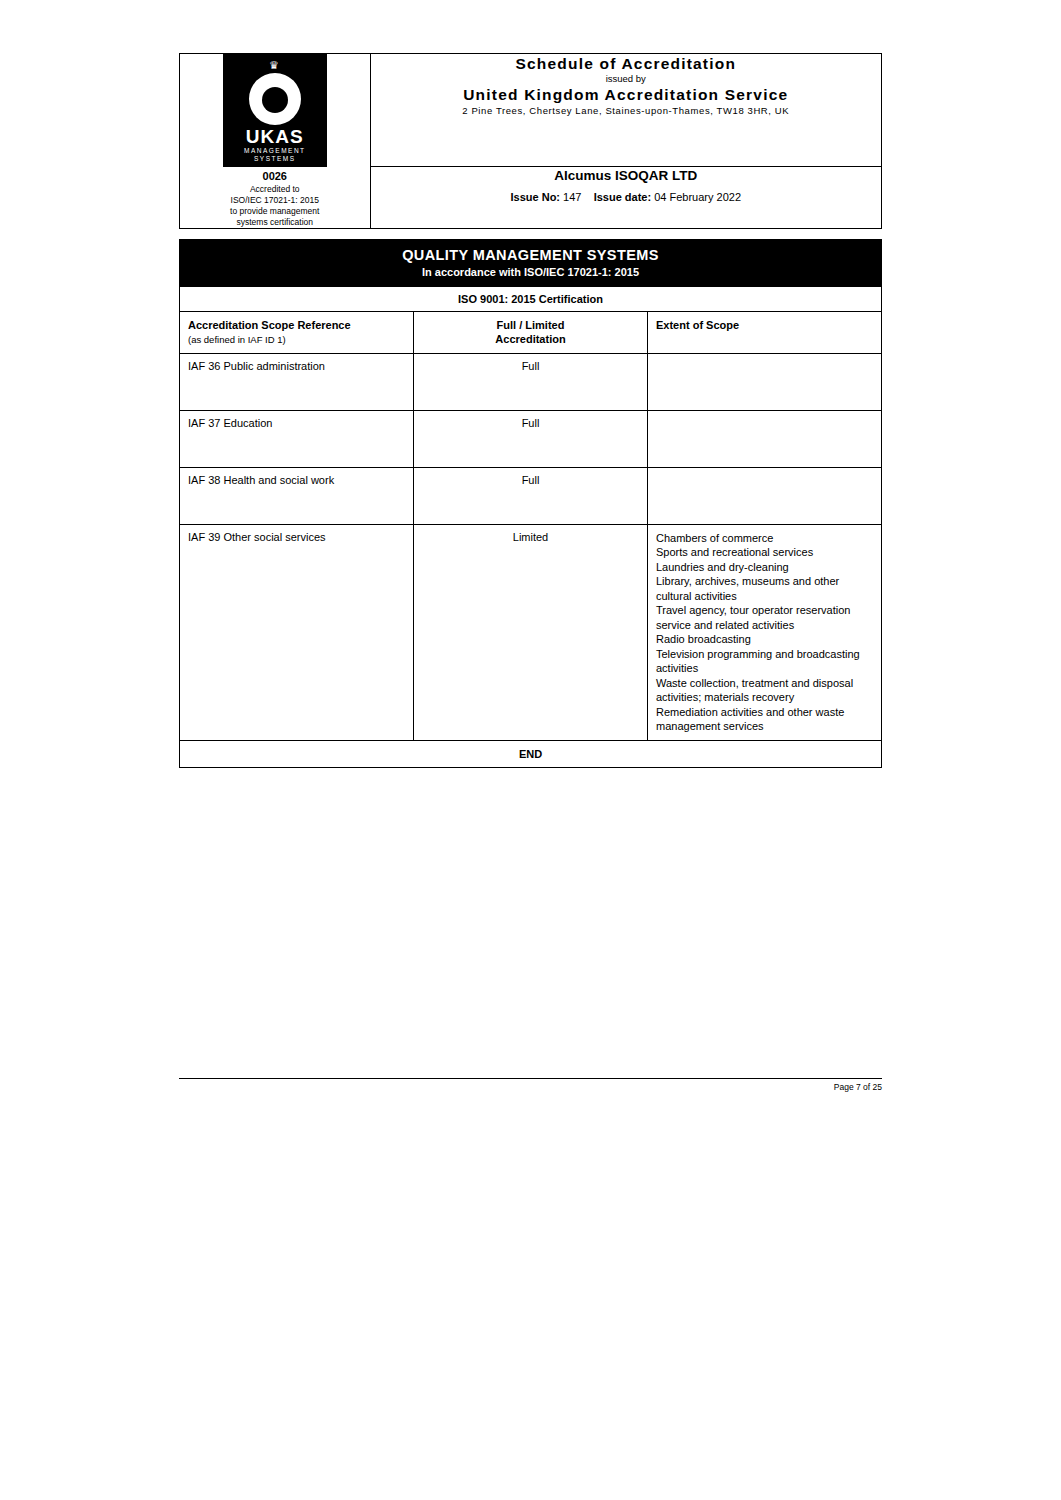| ♛ UKAS MANAGEMENT SYSTEMS 0026 Accredited to ISO/IEC 17021-1: 2015 to provide management systems certification | Schedule of Accreditation issued by United Kingdom Accreditation Service 2 Pine Trees, Chertsey Lane, Staines-upon-Thames, TW18 3HR, UK |
| Alcumus ISOQAR LTD Issue No: 147 Issue date: 04 February 2022 |
| QUALITY MANAGEMENT SYSTEMS In accordance with ISO/IEC 17021-1: 2015 |
| ISO 9001: 2015 Certification |
| Accreditation Scope Reference (as defined in IAF ID 1) | Full / Limited Accreditation | Extent of Scope |
| IAF 36 Public administration | Full | |
| IAF 37 Education | Full | |
| IAF 38 Health and social work | Full | |
| IAF 39 Other social services | Limited | Chambers of commerce Sports and recreational services Laundries and dry-cleaning Library, archives, museums and other cultural activities Travel agency, tour operator reservation service and related activities Radio broadcasting Television programming and broadcasting activities Waste collection, treatment and disposal activities; materials recovery Remediation activities and other waste management services |
| END |
Page 7 of 25